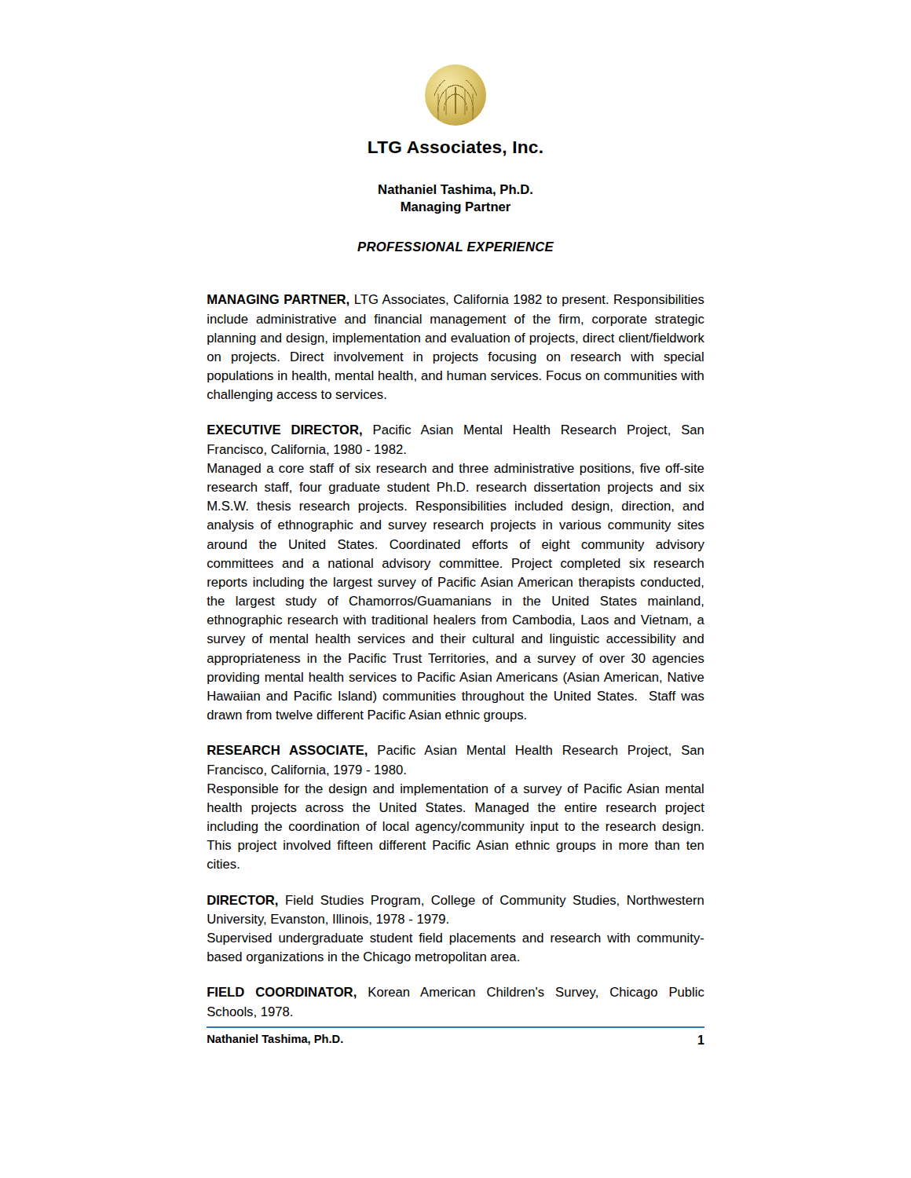LTG Associates, Inc.
Nathaniel Tashima, Ph.D. Managing Partner
PROFESSIONAL EXPERIENCE
MANAGING PARTNER, LTG Associates, California 1982 to present. Responsibilities include administrative and financial management of the firm, corporate strategic planning and design, implementation and evaluation of projects, direct client/fieldwork on projects. Direct involvement in projects focusing on research with special populations in health, mental health, and human services. Focus on communities with challenging access to services.
EXECUTIVE DIRECTOR, Pacific Asian Mental Health Research Project, San Francisco, California, 1980 - 1982.
Managed a core staff of six research and three administrative positions, five off-site research staff, four graduate student Ph.D. research dissertation projects and six M.S.W. thesis research projects. Responsibilities included design, direction, and analysis of ethnographic and survey research projects in various community sites around the United States. Coordinated efforts of eight community advisory committees and a national advisory committee. Project completed six research reports including the largest survey of Pacific Asian American therapists conducted, the largest study of Chamorros/Guamanians in the United States mainland, ethnographic research with traditional healers from Cambodia, Laos and Vietnam, a survey of mental health services and their cultural and linguistic accessibility and appropriateness in the Pacific Trust Territories, and a survey of over 30 agencies providing mental health services to Pacific Asian Americans (Asian American, Native Hawaiian and Pacific Island) communities throughout the United States. Staff was drawn from twelve different Pacific Asian ethnic groups.
RESEARCH ASSOCIATE, Pacific Asian Mental Health Research Project, San Francisco, California, 1979 - 1980.
Responsible for the design and implementation of a survey of Pacific Asian mental health projects across the United States. Managed the entire research project including the coordination of local agency/community input to the research design. This project involved fifteen different Pacific Asian ethnic groups in more than ten cities.
DIRECTOR, Field Studies Program, College of Community Studies, Northwestern University, Evanston, Illinois, 1978 - 1979.
Supervised undergraduate student field placements and research with community-based organizations in the Chicago metropolitan area.
FIELD COORDINATOR, Korean American Children's Survey, Chicago Public Schools, 1978.
Nathaniel Tashima, Ph.D. 1